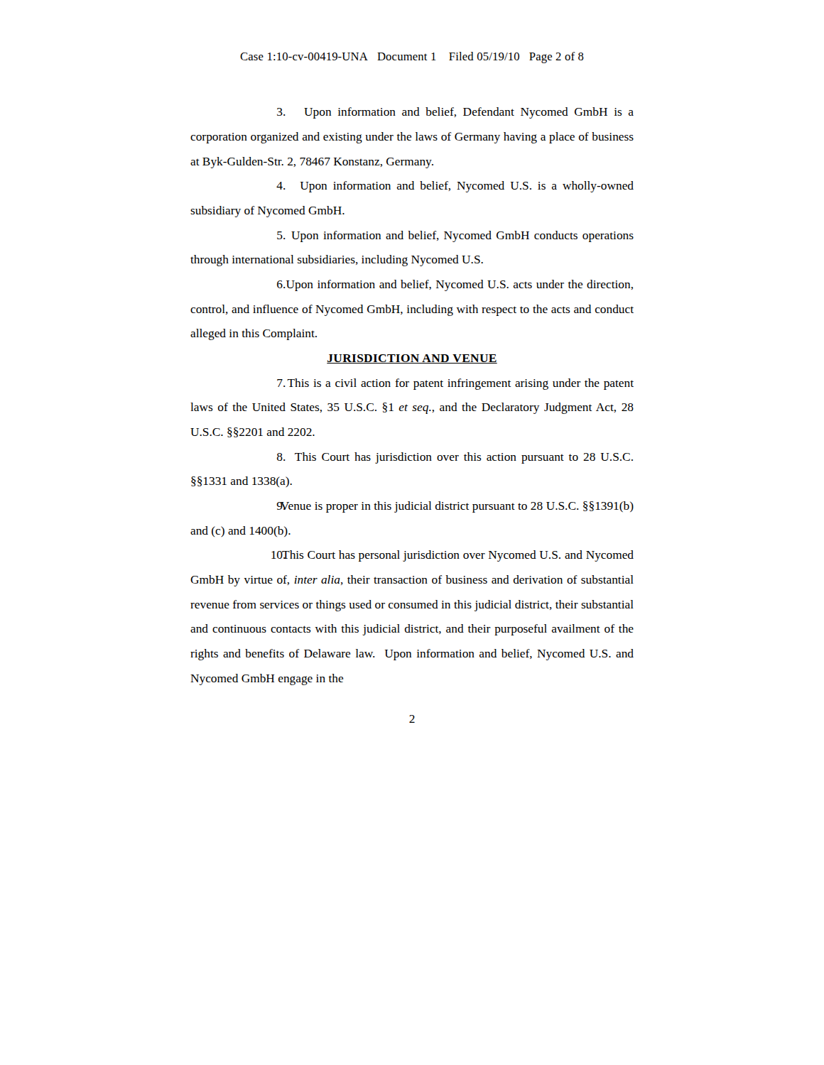Case 1:10-cv-00419-UNA Document 1 Filed 05/19/10 Page 2 of 8
3. Upon information and belief, Defendant Nycomed GmbH is a corporation organized and existing under the laws of Germany having a place of business at Byk-Gulden-Str. 2, 78467 Konstanz, Germany.
4. Upon information and belief, Nycomed U.S. is a wholly-owned subsidiary of Nycomed GmbH.
5. Upon information and belief, Nycomed GmbH conducts operations through international subsidiaries, including Nycomed U.S.
6. Upon information and belief, Nycomed U.S. acts under the direction, control, and influence of Nycomed GmbH, including with respect to the acts and conduct alleged in this Complaint.
JURISDICTION AND VENUE
7. This is a civil action for patent infringement arising under the patent laws of the United States, 35 U.S.C. §1 et seq., and the Declaratory Judgment Act, 28 U.S.C. §§2201 and 2202.
8. This Court has jurisdiction over this action pursuant to 28 U.S.C. §§1331 and 1338(a).
9. Venue is proper in this judicial district pursuant to 28 U.S.C. §§1391(b) and (c) and 1400(b).
10. This Court has personal jurisdiction over Nycomed U.S. and Nycomed GmbH by virtue of, inter alia, their transaction of business and derivation of substantial revenue from services or things used or consumed in this judicial district, their substantial and continuous contacts with this judicial district, and their purposeful availment of the rights and benefits of Delaware law. Upon information and belief, Nycomed U.S. and Nycomed GmbH engage in the
2